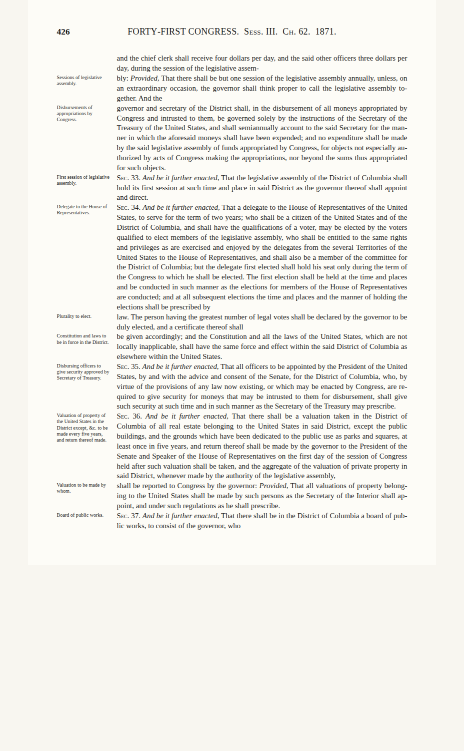426
FORTY‑FIRST CONGRESS. Sess. III. Ch. 62. 1871.
and the chief clerk shall receive four dollars per day, and the said other officers three dollars per day, during the session of the legislative assem-
Sessions of legislative assembly.
bly: Provided, That there shall be but one session of the legislative assembly annually, unless, on an extraordinary occasion, the governor shall think proper to call the legislative assembly together. And the
Disbursements of appropriations by Congress.
governor and secretary of the District shall, in the disbursement of all moneys appropriated by Congress and intrusted to them, be governed solely by the instructions of the Secretary of the Treasury of the United States, and shall semiannually account to the said Secretary for the manner in which the aforesaid moneys shall have been expended; and no expenditure shall be made by the said legislative assembly of funds appropriated by Congress, for objects not especially authorized by acts of Congress making the appropriations, nor beyond the sums thus appropriated for such objects.
First session of legislative assembly.
Sec. 33. And be it further enacted, That the legislative assembly of the District of Columbia shall hold its first session at such time and place in said District as the governor thereof shall appoint and direct.
Delegate to the House of Representatives.
Sec. 34. And be it further enacted, That a delegate to the House of Representatives of the United States, to serve for the term of two years; who shall be a citizen of the United States and of the District of Columbia, and shall have the qualifications of a voter, may be elected by the voters qualified to elect members of the legislative assembly, who shall be entitled to the same rights and privileges as are exercised and enjoyed by the delegates from the several Territories of the United States to the House of Representatives, and shall also be a member of the committee for the District of Columbia; but the delegate first elected shall hold his seat only during the term of the Congress to which he shall be elected. The first election shall be held at the time and places and be conducted in such manner as the elections for members of the House of Representatives are conducted; and at all subsequent elections the time and places and the manner of holding the elections shall be prescribed by
Plurality to elect.
law. The person having the greatest number of legal votes shall be declared by the governor to be duly elected, and a certificate thereof shall
Constitution and laws to be in force in the District.
be given accordingly; and the Constitution and all the laws of the United States, which are not locally inapplicable, shall have the same force and effect within the said District of Columbia as elsewhere within the United States.
Disbursing officers to give security approved by Secretary of Treasury.
Sec. 35. And be it further enacted, That all officers to be appointed by the President of the United States, by and with the advice and consent of the Senate, for the District of Columbia, who, by virtue of the provisions of any law now existing, or which may be enacted by Congress, are required to give security for moneys that may be intrusted to them for disbursement, shall give such security at such time and in such manner as the Secretary of the Treasury may prescribe.
Valuation of property of the United States in the District except, &c. to be made every five years, and return thereof made.
Sec. 36. And be it further enacted, That there shall be a valuation taken in the District of Columbia of all real estate belonging to the United States in said District, except the public buildings, and the grounds which have been dedicated to the public use as parks and squares, at least once in five years, and return thereof shall be made by the governor to the President of the Senate and Speaker of the House of Representatives on the first day of the session of Congress held after such valuation shall be taken, and the aggregate of the valuation of private property in said District, whenever made by the authority of the legislative assembly,
Valuation to be made by whom.
shall be reported to Congress by the governor: Provided, That all valuations of property belonging to the United States shall be made by such persons as the Secretary of the Interior shall appoint, and under such regulations as he shall prescribe.
Board of public works.
Sec. 37. And be it further enacted, That there shall be in the District of Columbia a board of public works, to consist of the governor, who